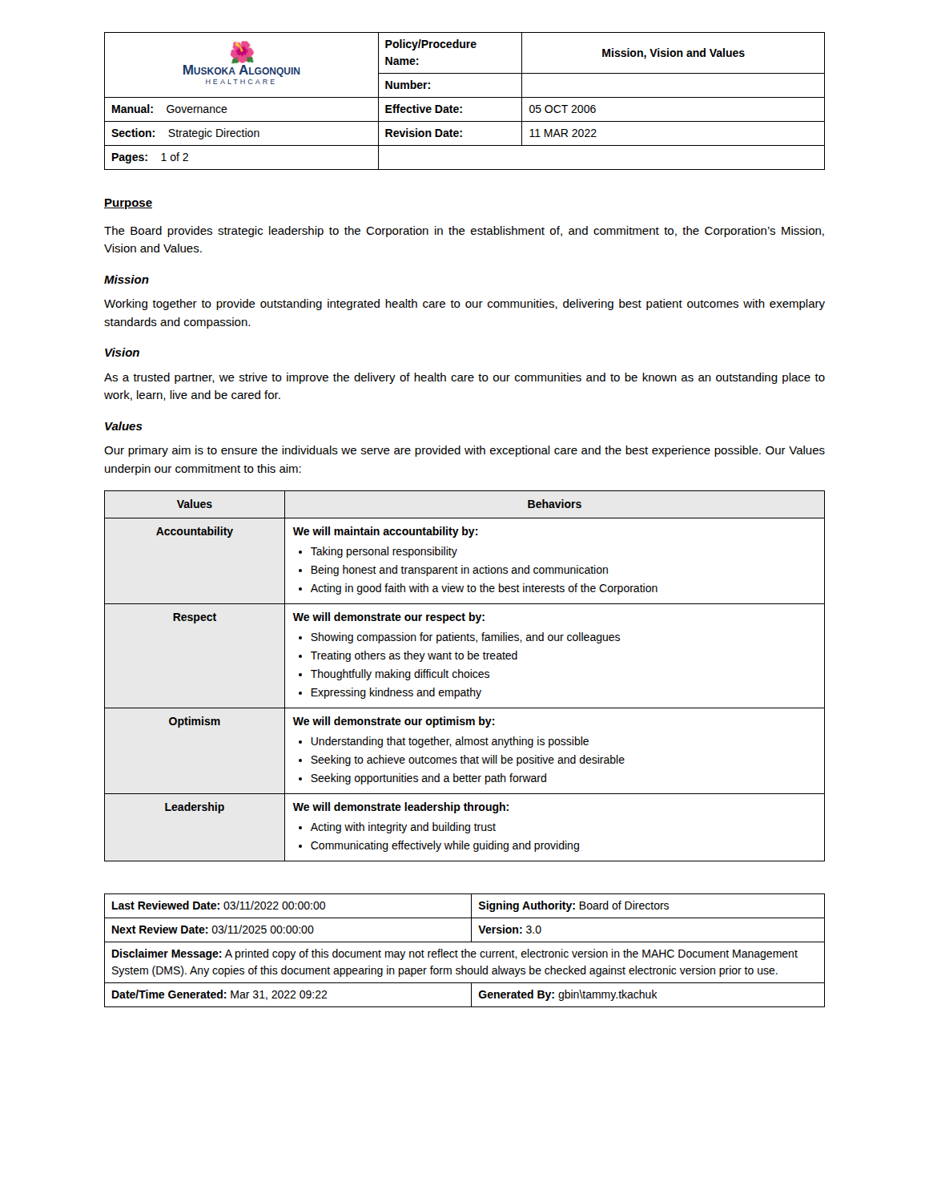| 🌺 Muskoka Algonquin HEALTHCARE | Policy/Procedure Name: | Mission, Vision and Values |
| Number: | |
| Manual: Governance | Effective Date: | 05 OCT 2006 |
| Section: Strategic Direction | Revision Date: | 11 MAR 2022 |
| Pages: 1 of 2 | |
Purpose
The Board provides strategic leadership to the Corporation in the establishment of, and commitment to, the Corporation’s Mission, Vision and Values.
Mission
Working together to provide outstanding integrated health care to our communities, delivering best patient outcomes with exemplary standards and compassion.
Vision
As a trusted partner, we strive to improve the delivery of health care to our communities and to be known as an outstanding place to work, learn, live and be cared for.
Values
Our primary aim is to ensure the individuals we serve are provided with exceptional care and the best experience possible. Our Values underpin our commitment to this aim:
| Values | Behaviors |
| --- | --- |
| Accountability | We will maintain accountability by: Taking personal responsibility Being honest and transparent in actions and communication Acting in good faith with a view to the best interests of the Corporation |
| Respect | We will demonstrate our respect by: Showing compassion for patients, families, and our colleagues Treating others as they want to be treated Thoughtfully making difficult choices Expressing kindness and empathy |
| Optimism | We will demonstrate our optimism by: Understanding that together, almost anything is possible Seeking to achieve outcomes that will be positive and desirable Seeking opportunities and a better path forward |
| Leadership | We will demonstrate leadership through: Acting with integrity and building trust Communicating effectively while guiding and providing |
| Last Reviewed Date: 03/11/2022 00:00:00 | Signing Authority: Board of Directors |
| Next Review Date: 03/11/2025 00:00:00 | Version: 3.0 |
| Disclaimer Message: A printed copy of this document may not reflect the current, electronic version in the MAHC Document Management System (DMS). Any copies of this document appearing in paper form should always be checked against electronic version prior to use. |
| Date/Time Generated: Mar 31, 2022 09:22 | Generated By: gbin\tammy.tkachuk |